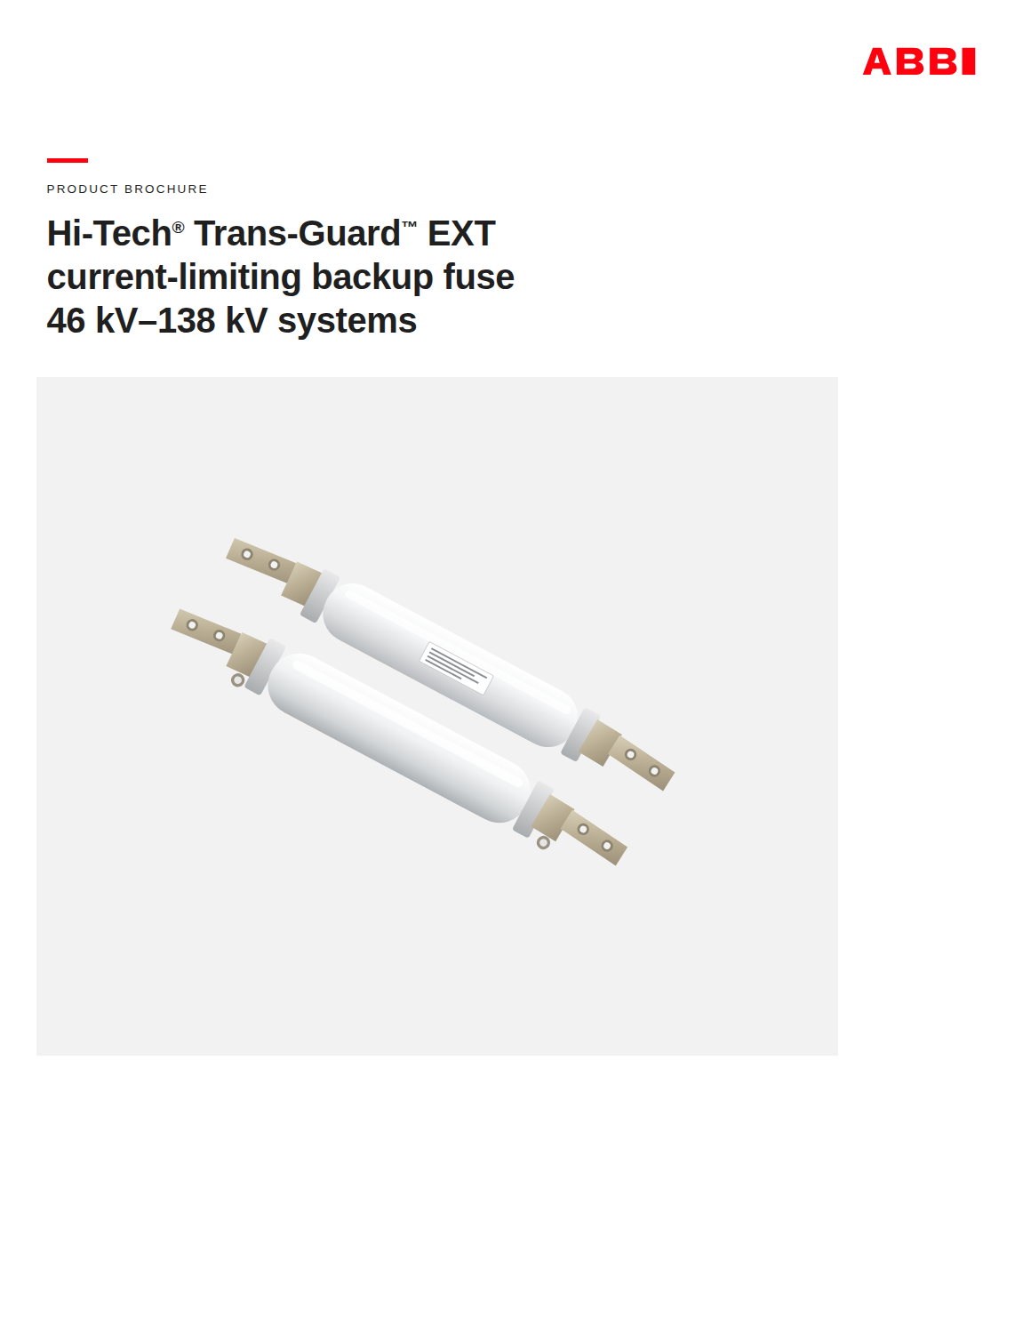Product brochure
Hi-Tech® Trans-Guard™ EXT
current-limiting backup fuse
46 kV–138 kV systems